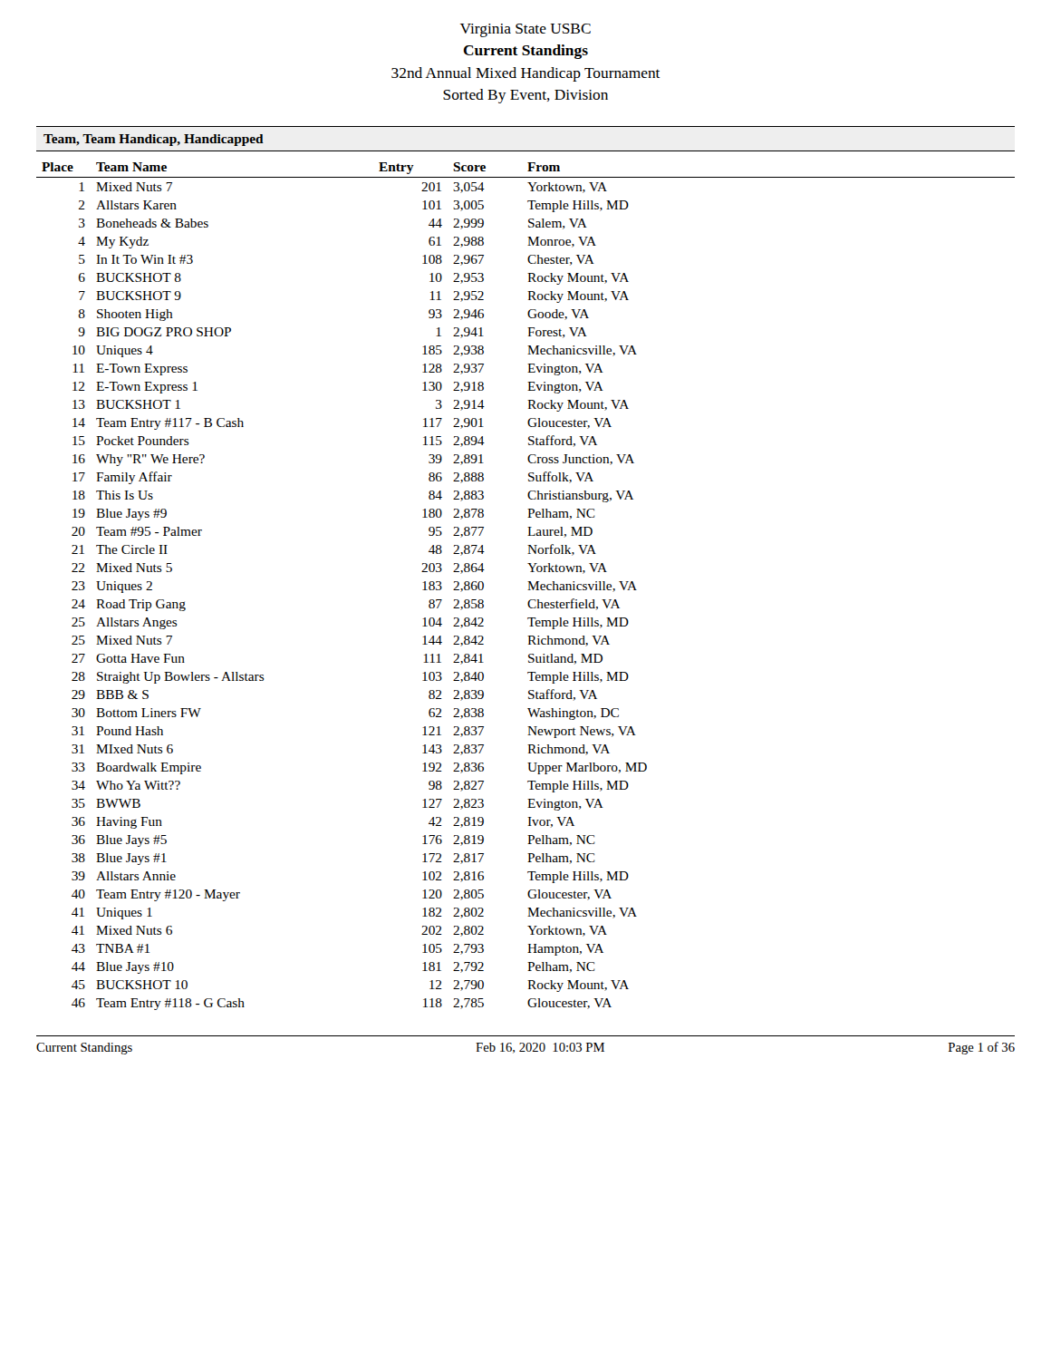Virginia State USBC
Current Standings
32nd Annual Mixed Handicap Tournament
Sorted By Event, Division
Team, Team Handicap, Handicapped
| Place | Team Name | Entry | Score | From |
| --- | --- | --- | --- | --- |
| 1 | Mixed Nuts 7 | 201 | 3,054 | Yorktown, VA |
| 2 | Allstars Karen | 101 | 3,005 | Temple Hills, MD |
| 3 | Boneheads & Babes | 44 | 2,999 | Salem, VA |
| 4 | My Kydz | 61 | 2,988 | Monroe, VA |
| 5 | In It To Win It #3 | 108 | 2,967 | Chester, VA |
| 6 | BUCKSHOT 8 | 10 | 2,953 | Rocky Mount, VA |
| 7 | BUCKSHOT 9 | 11 | 2,952 | Rocky Mount, VA |
| 8 | Shooten High | 93 | 2,946 | Goode, VA |
| 9 | BIG DOGZ PRO SHOP | 1 | 2,941 | Forest, VA |
| 10 | Uniques 4 | 185 | 2,938 | Mechanicsville, VA |
| 11 | E-Town Express | 128 | 2,937 | Evington, VA |
| 12 | E-Town Express 1 | 130 | 2,918 | Evington, VA |
| 13 | BUCKSHOT 1 | 3 | 2,914 | Rocky Mount, VA |
| 14 | Team Entry #117 - B Cash | 117 | 2,901 | Gloucester, VA |
| 15 | Pocket Pounders | 115 | 2,894 | Stafford, VA |
| 16 | Why "R" We Here? | 39 | 2,891 | Cross Junction, VA |
| 17 | Family Affair | 86 | 2,888 | Suffolk, VA |
| 18 | This Is Us | 84 | 2,883 | Christiansburg, VA |
| 19 | Blue Jays #9 | 180 | 2,878 | Pelham, NC |
| 20 | Team #95 - Palmer | 95 | 2,877 | Laurel, MD |
| 21 | The Circle II | 48 | 2,874 | Norfolk, VA |
| 22 | Mixed Nuts 5 | 203 | 2,864 | Yorktown, VA |
| 23 | Uniques 2 | 183 | 2,860 | Mechanicsville, VA |
| 24 | Road Trip Gang | 87 | 2,858 | Chesterfield, VA |
| 25 | Allstars Anges | 104 | 2,842 | Temple Hills, MD |
| 25 | Mixed Nuts 7 | 144 | 2,842 | Richmond, VA |
| 27 | Gotta Have Fun | 111 | 2,841 | Suitland, MD |
| 28 | Straight Up Bowlers - Allstars | 103 | 2,840 | Temple Hills, MD |
| 29 | BBB & S | 82 | 2,839 | Stafford, VA |
| 30 | Bottom Liners FW | 62 | 2,838 | Washington, DC |
| 31 | Pound Hash | 121 | 2,837 | Newport News, VA |
| 31 | MIxed Nuts 6 | 143 | 2,837 | Richmond, VA |
| 33 | Boardwalk Empire | 192 | 2,836 | Upper Marlboro, MD |
| 34 | Who Ya Witt?? | 98 | 2,827 | Temple Hills, MD |
| 35 | BWWB | 127 | 2,823 | Evington, VA |
| 36 | Having Fun | 42 | 2,819 | Ivor, VA |
| 36 | Blue Jays #5 | 176 | 2,819 | Pelham, NC |
| 38 | Blue Jays #1 | 172 | 2,817 | Pelham, NC |
| 39 | Allstars Annie | 102 | 2,816 | Temple Hills, MD |
| 40 | Team Entry #120 - Mayer | 120 | 2,805 | Gloucester, VA |
| 41 | Uniques 1 | 182 | 2,802 | Mechanicsville, VA |
| 41 | Mixed Nuts 6 | 202 | 2,802 | Yorktown, VA |
| 43 | TNBA #1 | 105 | 2,793 | Hampton, VA |
| 44 | Blue Jays #10 | 181 | 2,792 | Pelham, NC |
| 45 | BUCKSHOT 10 | 12 | 2,790 | Rocky Mount, VA |
| 46 | Team Entry #118 - G Cash | 118 | 2,785 | Gloucester, VA |
Current Standings
Feb 16, 2020 10:03 PM
Page 1 of 36